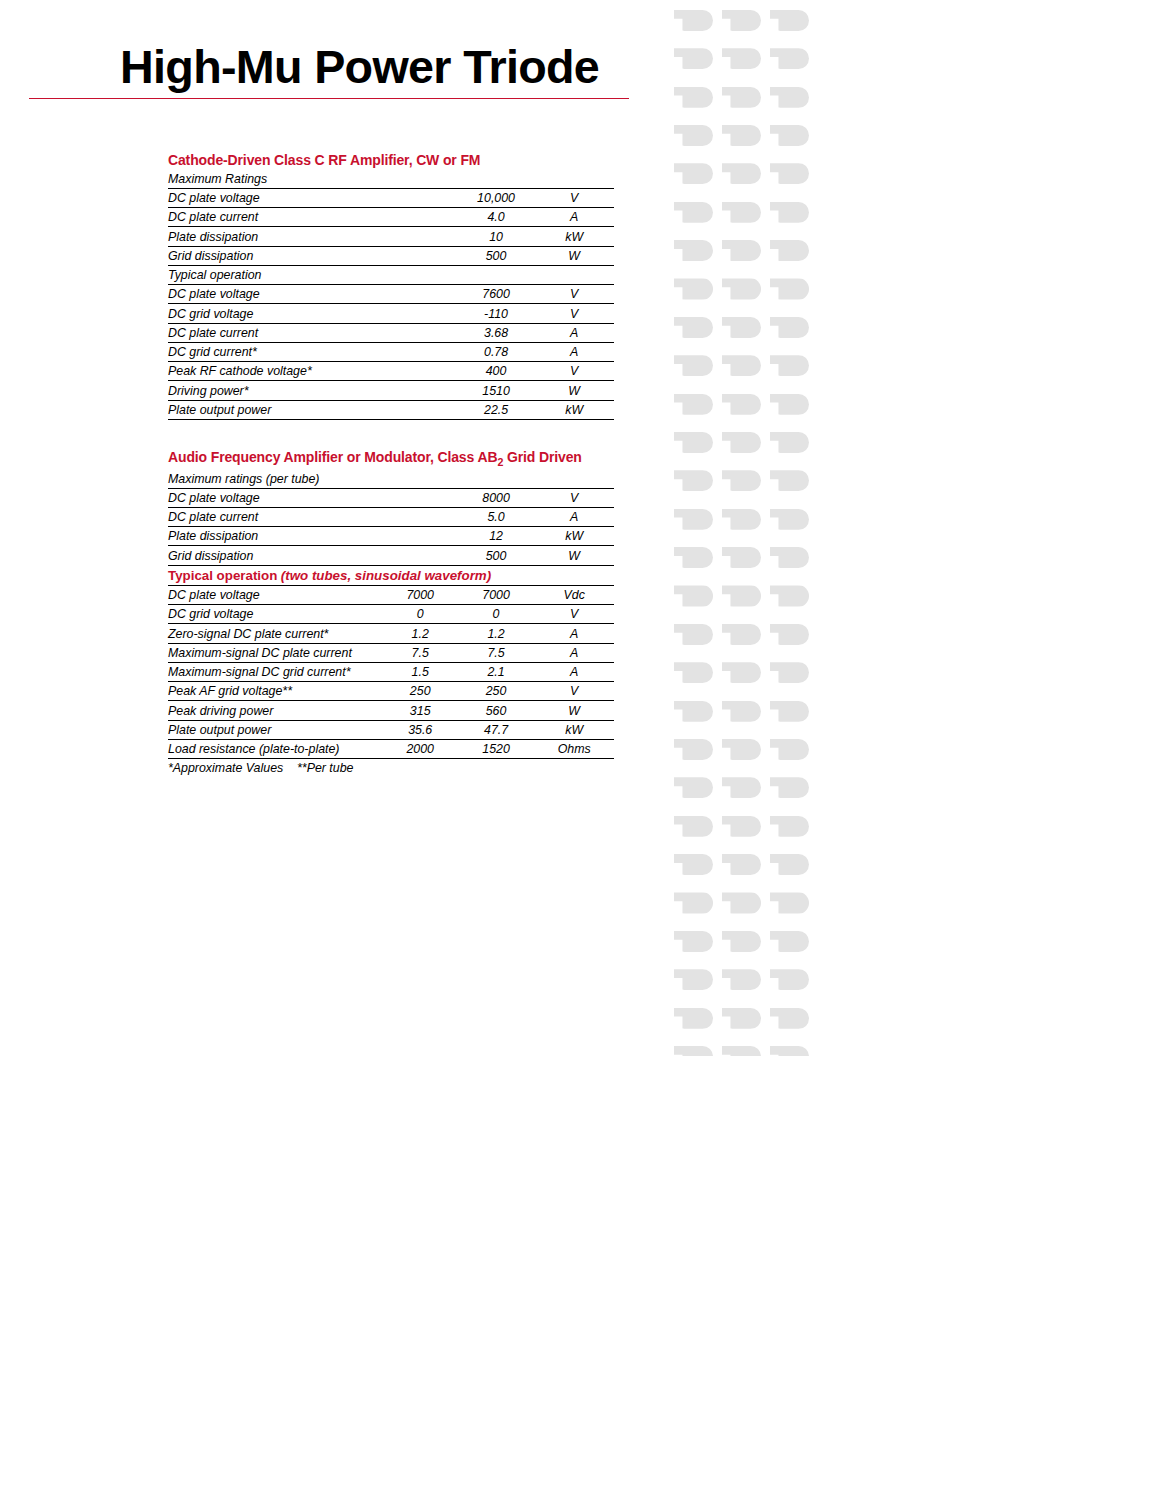High-Mu Power Triode
Cathode-Driven Class C RF Amplifier, CW or FM
| Maximum Ratings |
| DC plate voltage | | 10,000 | V |
| DC plate current | | 4.0 | A |
| Plate dissipation | | 10 | kW |
| Grid dissipation | | 500 | W |
| Typical operation |
| DC plate voltage | | 7600 | V |
| DC grid voltage | | -110 | V |
| DC plate current | | 3.68 | A |
| DC grid current* | | 0.78 | A |
| Peak RF cathode voltage* | | 400 | V |
| Driving power* | | 1510 | W |
| Plate output power | | 22.5 | kW |
Audio Frequency Amplifier or Modulator, Class AB2 Grid Driven
| Maximum ratings (per tube) |
| DC plate voltage | | 8000 | V |
| DC plate current | | 5.0 | A |
| Plate dissipation | | 12 | kW |
| Grid dissipation | | 500 | W |
| Typical operation (two tubes, sinusoidal waveform) |
| DC plate voltage | 7000 | 7000 | Vdc |
| DC grid voltage | 0 | 0 | V |
| Zero-signal DC plate current* | 1.2 | 1.2 | A |
| Maximum-signal DC plate current | 7.5 | 7.5 | A |
| Maximum-signal DC grid current* | 1.5 | 2.1 | A |
| Peak AF grid voltage** | 250 | 250 | V |
| Peak driving power | 315 | 560 | W |
| Plate output power | 35.6 | 47.7 | kW |
| Load resistance (plate-to-plate) | 2000 | 1520 | Ohms |
*Approximate Values **Per tube